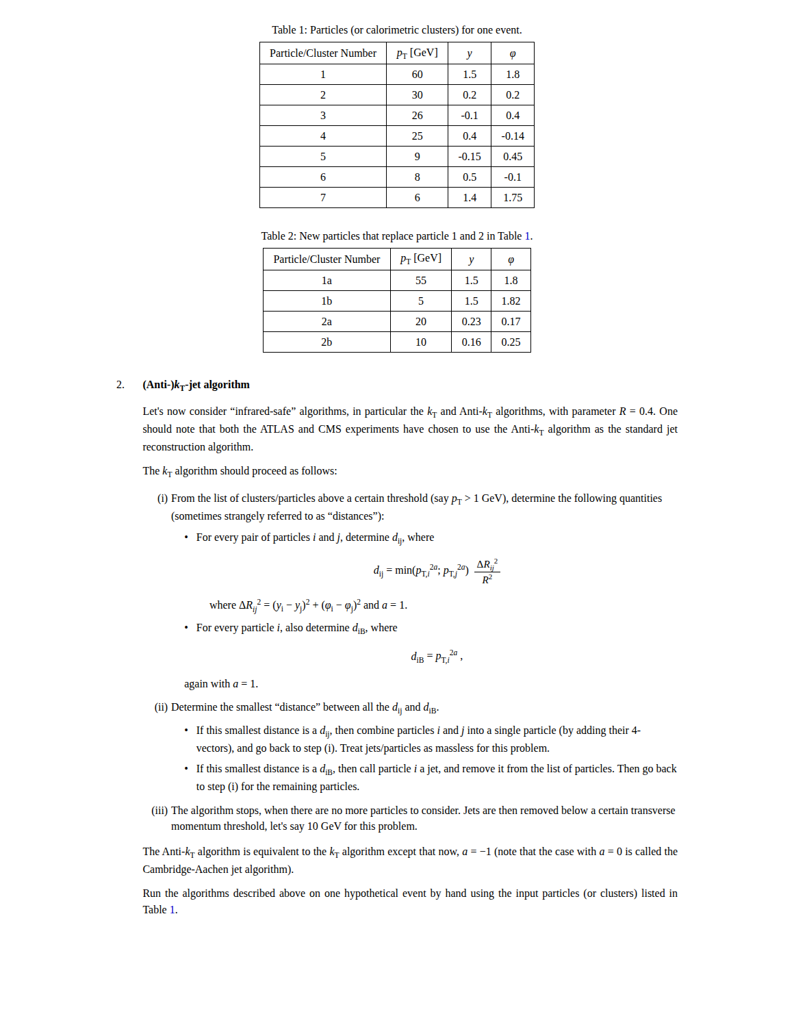Table 1: Particles (or calorimetric clusters) for one event.
| Particle/Cluster Number | p T [GeV] | y | φ |
| --- | --- | --- | --- |
| 1 | 60 | 1.5 | 1.8 |
| 2 | 30 | 0.2 | 0.2 |
| 3 | 26 | -0.1 | 0.4 |
| 4 | 25 | 0.4 | -0.14 |
| 5 | 9 | -0.15 | 0.45 |
| 6 | 8 | 0.5 | -0.1 |
| 7 | 6 | 1.4 | 1.75 |
Table 2: New particles that replace particle 1 and 2 in Table 1.
| Particle/Cluster Number | p T [GeV] | y | φ |
| --- | --- | --- | --- |
| 1a | 55 | 1.5 | 1.8 |
| 1b | 5 | 1.5 | 1.82 |
| 2a | 20 | 0.23 | 0.17 |
| 2b | 10 | 0.16 | 0.25 |
2.
(Anti-)kT-jet algorithm
Let's now consider “infrared-safe” algorithms, in particular the kT and Anti-kT algorithms, with parameter R = 0.4. One should note that both the ATLAS and CMS experiments have chosen to use the Anti-kT algorithm as the standard jet reconstruction algorithm.
The kT algorithm should proceed as follows:
From the list of clusters/particles above a certain threshold (say pT > 1 GeV), determine the following quantities (sometimes strangely referred to as “distances”):
For every pair of particles i and j, determine dij, where
dij = min(pT,i2a; pT,j2a) ΔRij2 R2
where ΔRij2 = (yi − yj)2 + (φi − φj)2 and a = 1.
For every particle i, also determine diB, where
diB = pT,i2a ,
again with a = 1.
Determine the smallest “distance” between all the dij and diB.
If this smallest distance is a dij, then combine particles i and j into a single particle (by adding their 4-vectors), and go back to step (i). Treat jets/particles as massless for this problem.
If this smallest distance is a diB, then call particle i a jet, and remove it from the list of particles. Then go back to step (i) for the remaining particles.
The algorithm stops, when there are no more particles to consider. Jets are then removed below a certain transverse momentum threshold, let's say 10 GeV for this problem.
The Anti-kT algorithm is equivalent to the kT algorithm except that now, a = −1 (note that the case with a = 0 is called the Cambridge-Aachen jet algorithm).
Run the algorithms described above on one hypothetical event by hand using the input particles (or clusters) listed in Table 1.